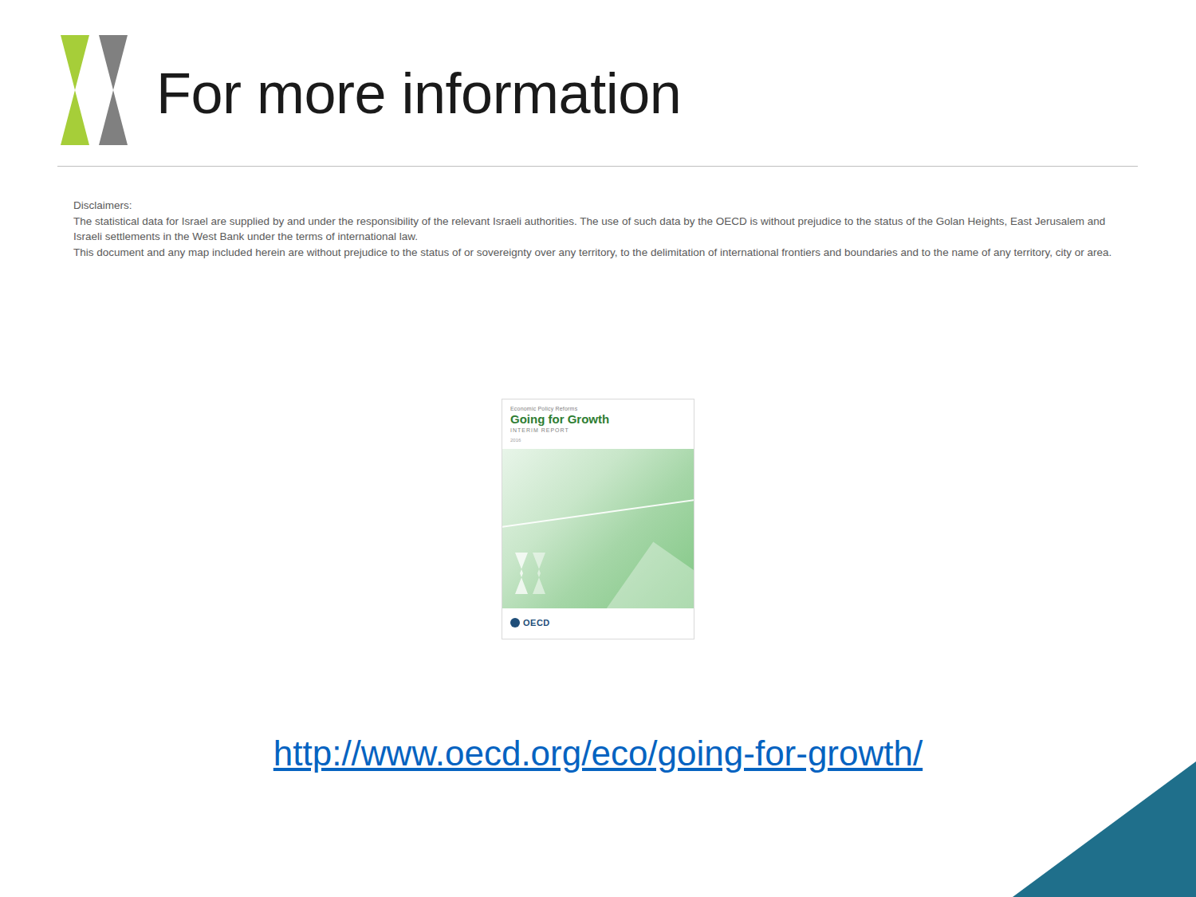For more information
Disclaimers:
The statistical data for Israel are supplied by and under the responsibility of the relevant Israeli authorities. The use of such data by the OECD is without prejudice to the status of the Golan Heights, East Jerusalem and Israeli settlements in the West Bank under the terms of international law.
This document and any map included herein are without prejudice to the status of or sovereignty over any territory, to the delimitation of international frontiers and boundaries and to the name of any territory, city or area.
Economic Policy Reforms
Going for Growth
INTERIM REPORT
2016
OECD
http://www.oecd.org/eco/going-for-growth/